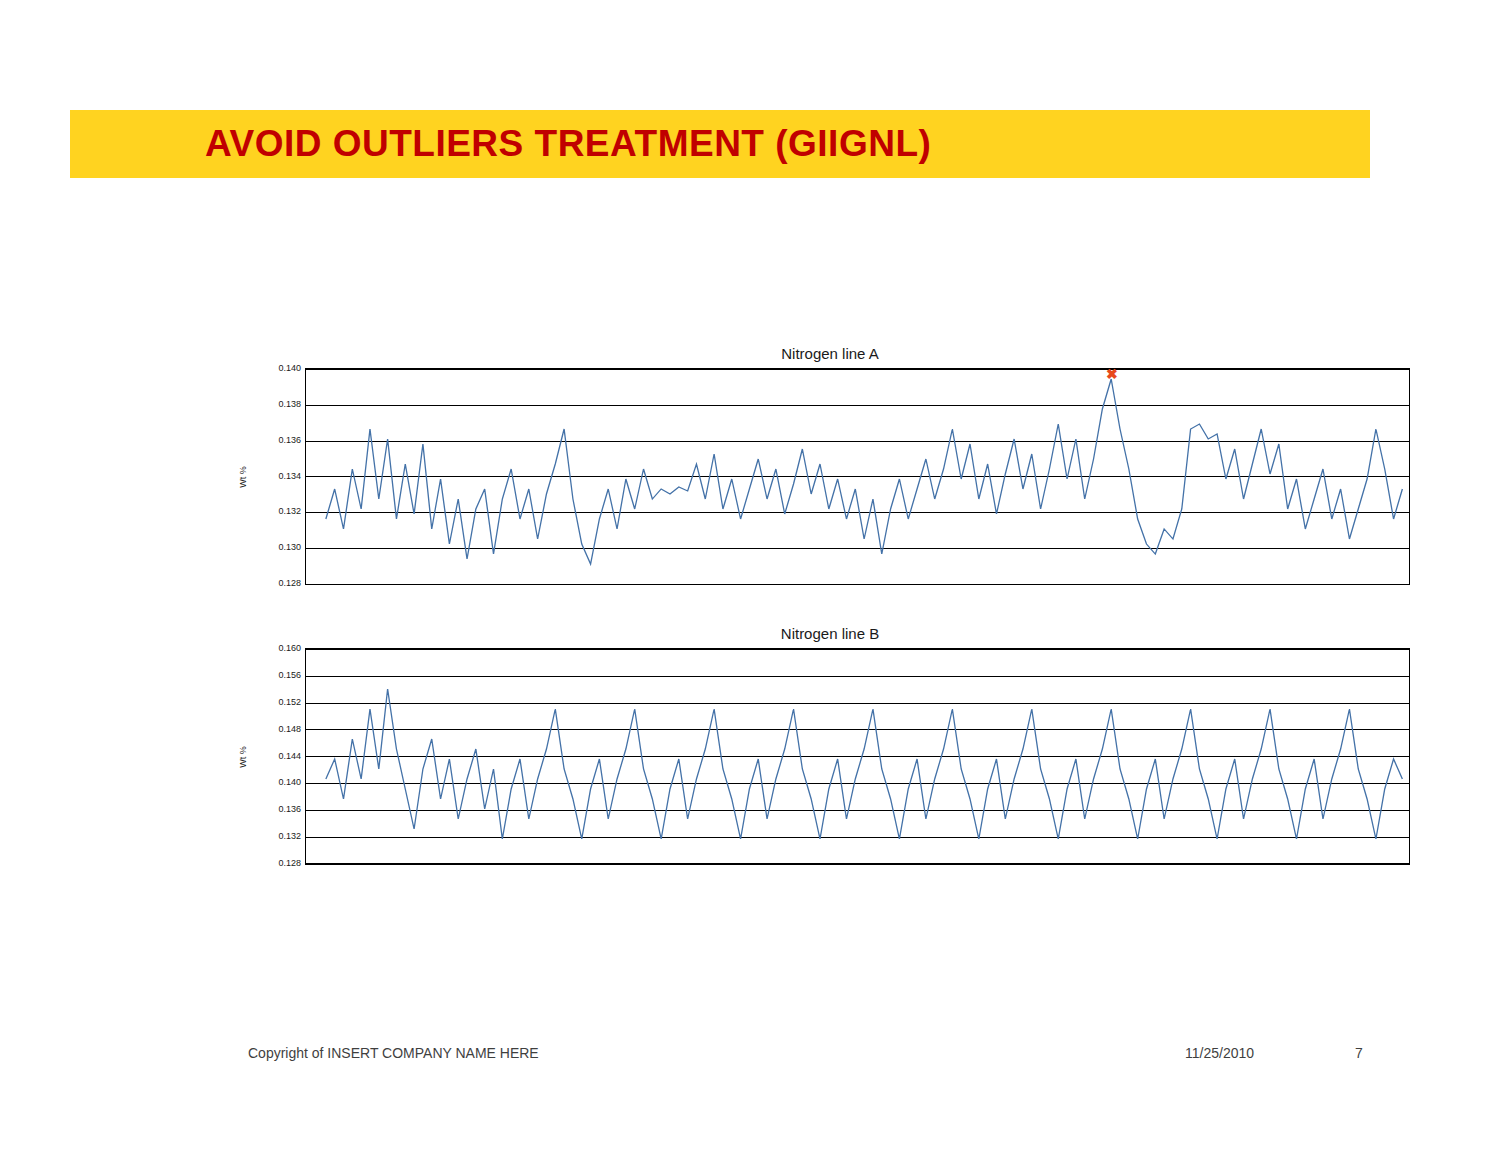AVOID OUTLIERS TREATMENT (GIIGNL)
Nitrogen line A
Wt %
0.140 0.138 0.136 0.134 0.132 0.130 0.128
✖
Nitrogen line B
Wt %
0.160 0.156 0.152 0.148 0.144 0.140 0.136 0.132 0.128
Copyright of INSERT COMPANY NAME HERE 11/25/2010 7